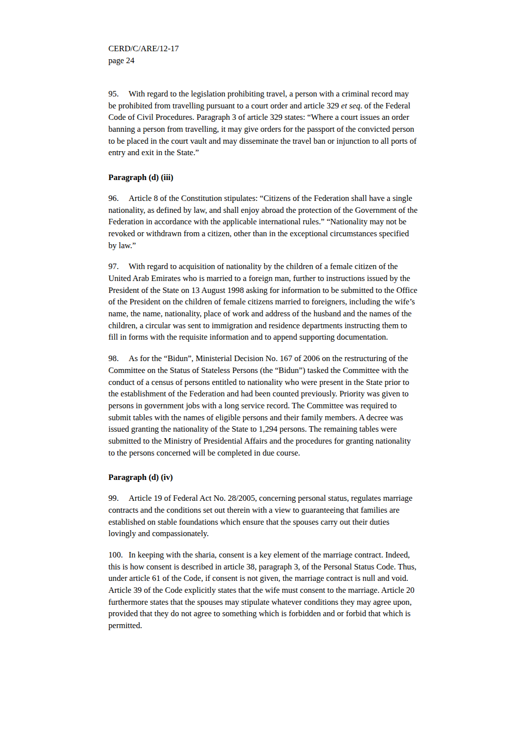CERD/C/ARE/12-17
page 24
95. With regard to the legislation prohibiting travel, a person with a criminal record may be prohibited from travelling pursuant to a court order and article 329 et seq. of the Federal Code of Civil Procedures. Paragraph 3 of article 329 states: “Where a court issues an order banning a person from travelling, it may give orders for the passport of the convicted person to be placed in the court vault and may disseminate the travel ban or injunction to all ports of entry and exit in the State.”
Paragraph (d) (iii)
96. Article 8 of the Constitution stipulates: “Citizens of the Federation shall have a single nationality, as defined by law, and shall enjoy abroad the protection of the Government of the Federation in accordance with the applicable international rules.” “Nationality may not be revoked or withdrawn from a citizen, other than in the exceptional circumstances specified by law.”
97. With regard to acquisition of nationality by the children of a female citizen of the United Arab Emirates who is married to a foreign man, further to instructions issued by the President of the State on 13 August 1998 asking for information to be submitted to the Office of the President on the children of female citizens married to foreigners, including the wife’s name, the name, nationality, place of work and address of the husband and the names of the children, a circular was sent to immigration and residence departments instructing them to fill in forms with the requisite information and to append supporting documentation.
98. As for the “Bidun”, Ministerial Decision No. 167 of 2006 on the restructuring of the Committee on the Status of Stateless Persons (the “Bidun”) tasked the Committee with the conduct of a census of persons entitled to nationality who were present in the State prior to the establishment of the Federation and had been counted previously. Priority was given to persons in government jobs with a long service record. The Committee was required to submit tables with the names of eligible persons and their family members. A decree was issued granting the nationality of the State to 1,294 persons. The remaining tables were submitted to the Ministry of Presidential Affairs and the procedures for granting nationality to the persons concerned will be completed in due course.
Paragraph (d) (iv)
99. Article 19 of Federal Act No. 28/2005, concerning personal status, regulates marriage contracts and the conditions set out therein with a view to guaranteeing that families are established on stable foundations which ensure that the spouses carry out their duties lovingly and compassionately.
100. In keeping with the sharia, consent is a key element of the marriage contract. Indeed, this is how consent is described in article 38, paragraph 3, of the Personal Status Code. Thus, under article 61 of the Code, if consent is not given, the marriage contract is null and void. Article 39 of the Code explicitly states that the wife must consent to the marriage. Article 20 furthermore states that the spouses may stipulate whatever conditions they may agree upon, provided that they do not agree to something which is forbidden and or forbid that which is permitted.